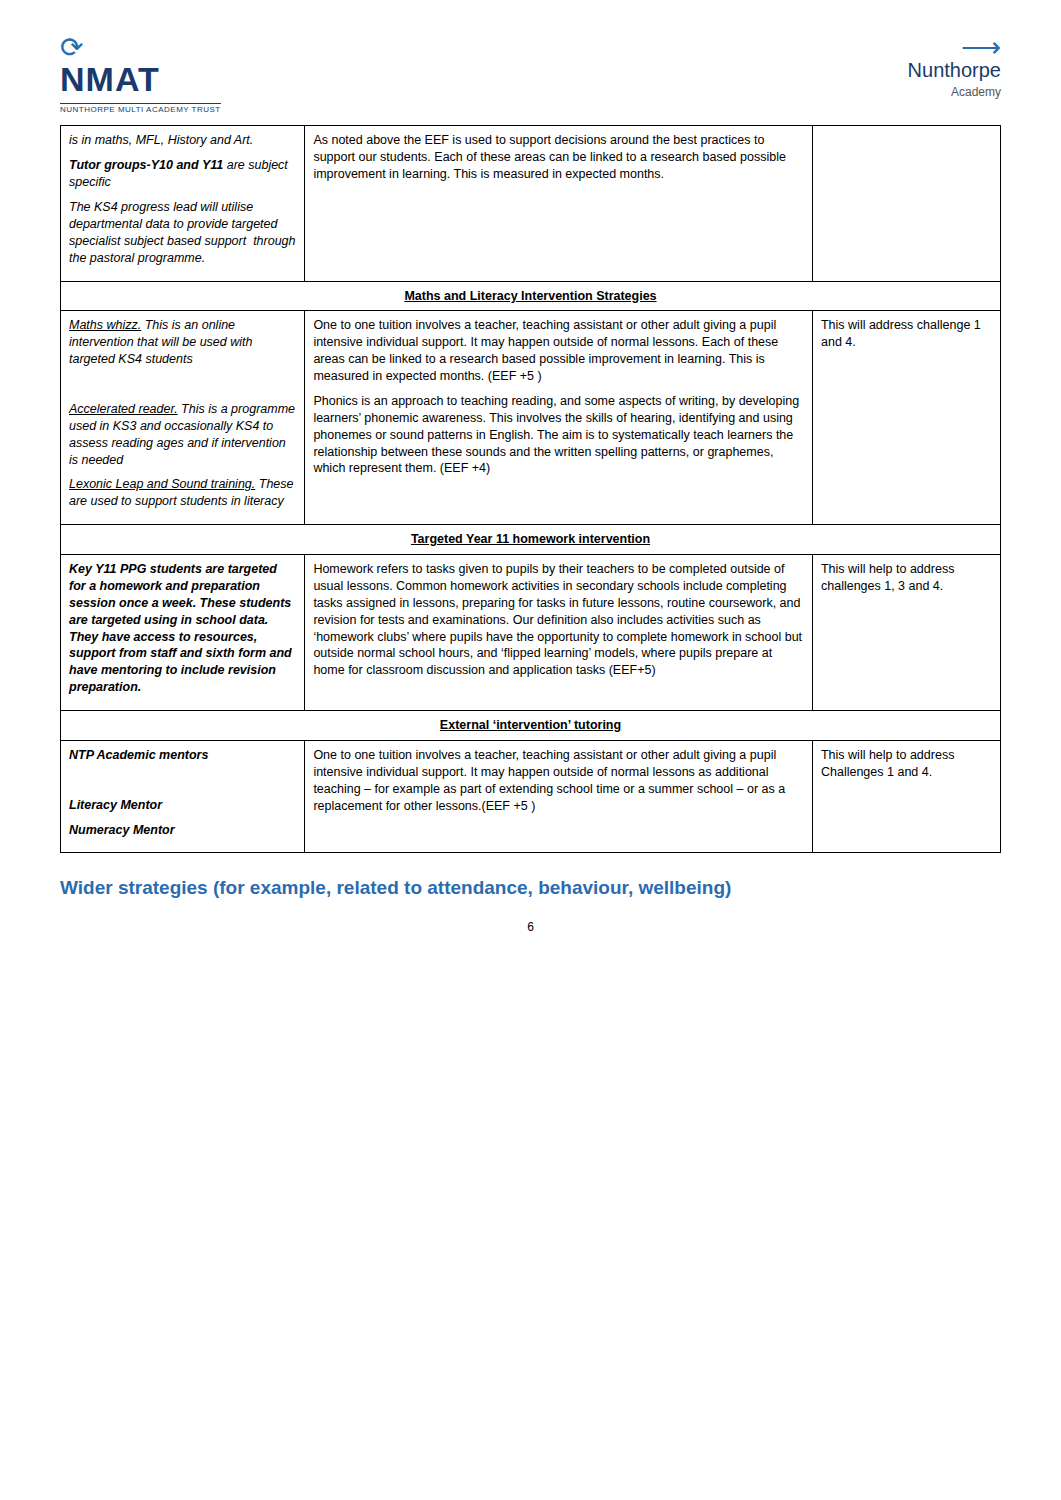⟳
NMAT
NUNTHORPE MULTI ACADEMY TRUST
⟶
Nunthorpe
Academy
| is in maths, MFL, History and Art. Tutor groups-Y10 and Y11 are subject specific The KS4 progress lead will utilise departmental data to provide targeted specialist subject based support through the pastoral programme. | As noted above the EEF is used to support decisions around the best practices to support our students. Each of these areas can be linked to a research based possible improvement in learning. This is measured in expected months. | |
| Maths and Literacy Intervention Strategies |
| Maths whizz. This is an online intervention that will be used with targeted KS4 students Accelerated reader. This is a programme used in KS3 and occasionally KS4 to assess reading ages and if intervention is needed Lexonic Leap and Sound training. These are used to support students in literacy | One to one tuition involves a teacher, teaching assistant or other adult giving a pupil intensive individual support. It may happen outside of normal lessons. Each of these areas can be linked to a research based possible improvement in learning. This is measured in expected months. (EEF +5 ) Phonics is an approach to teaching reading, and some aspects of writing, by developing learners’ phonemic awareness. This involves the skills of hearing, identifying and using phonemes or sound patterns in English. The aim is to systematically teach learners the relationship between these sounds and the written spelling patterns, or graphemes, which represent them. (EEF +4) | This will address challenge 1 and 4. |
| Targeted Year 11 homework intervention |
| Key Y11 PPG students are targeted for a homework and preparation session once a week. These students are targeted using in school data. They have access to resources, support from staff and sixth form and have mentoring to include revision preparation. | Homework refers to tasks given to pupils by their teachers to be completed outside of usual lessons. Common homework activities in secondary schools include completing tasks assigned in lessons, preparing for tasks in future lessons, routine coursework, and revision for tests and examinations. Our definition also includes activities such as ‘homework clubs’ where pupils have the opportunity to complete homework in school but outside normal school hours, and ‘flipped learning’ models, where pupils prepare at home for classroom discussion and application tasks (EEF+5) | This will help to address challenges 1, 3 and 4. |
| External ‘intervention’ tutoring |
| NTP Academic mentors Literacy Mentor Numeracy Mentor | One to one tuition involves a teacher, teaching assistant or other adult giving a pupil intensive individual support. It may happen outside of normal lessons as additional teaching – for example as part of extending school time or a summer school – or as a replacement for other lessons.(EEF +5 ) | This will help to address Challenges 1 and 4. |
Wider strategies (for example, related to attendance, behaviour, wellbeing)
6